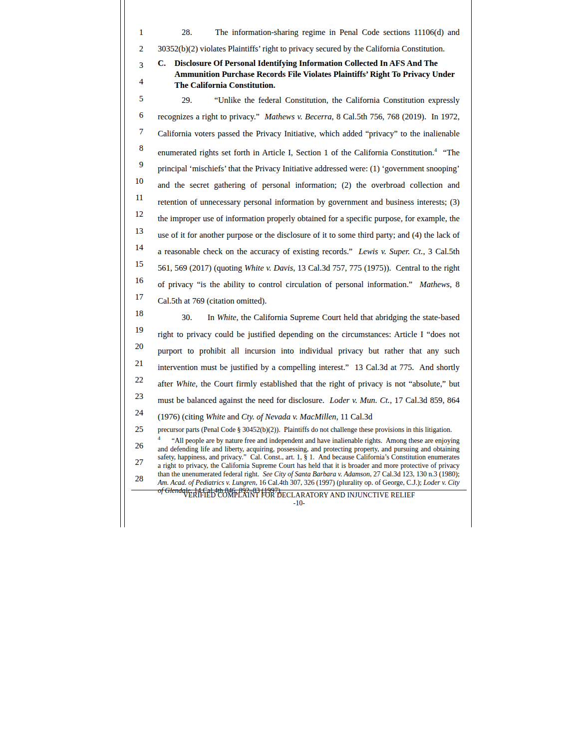1
2
3
4
5
6
7
8
9
10
11
12
13
14
15
16
17
18
19
20
21
22
23
24
25
26
27
28
28. The information-sharing regime in Penal Code sections 11106(d) and 30352(b)(2) violates Plaintiffs’ right to privacy secured by the California Constitution.
C.
Disclosure Of Personal Identifying Information Collected In AFS And The Ammunition Purchase Records File Violates Plaintiffs’ Right To Privacy Under The California Constitution.
29. “Unlike the federal Constitution, the California Constitution expressly recognizes a right to privacy.” Mathews v. Becerra, 8 Cal.5th 756, 768 (2019). In 1972, California voters passed the Privacy Initiative, which added “privacy” to the inalienable enumerated rights set forth in Article I, Section 1 of the California Constitution.4 “The principal ‘mischiefs’ that the Privacy Initiative addressed were: (1) ‘government snooping’ and the secret gathering of personal information; (2) the overbroad collection and retention of unnecessary personal information by government and business interests; (3) the improper use of information properly obtained for a specific purpose, for example, the use of it for another purpose or the disclosure of it to some third party; and (4) the lack of a reasonable check on the accuracy of existing records.” Lewis v. Super. Ct., 3 Cal.5th 561, 569 (2017) (quoting White v. Davis, 13 Cal.3d 757, 775 (1975)). Central to the right of privacy “is the ability to control circulation of personal information.” Mathews, 8 Cal.5th at 769 (citation omitted).
30. In White, the California Supreme Court held that abridging the state-based right to privacy could be justified depending on the circumstances: Article I “does not purport to prohibit all incursion into individual privacy but rather that any such intervention must be justified by a compelling interest.” 13 Cal.3d at 775. And shortly after White, the Court firmly established that the right of privacy is not “absolute,” but must be balanced against the need for disclosure. Loder v. Mun. Ct., 17 Cal.3d 859, 864 (1976) (citing White and Cty. of Nevada v. MacMillen, 11 Cal.3d
precursor parts (Penal Code § 30452(b)(2)). Plaintiffs do not challenge these provisions in this litigation.
4 “All people are by nature free and independent and have inalienable rights. Among these are enjoying and defending life and liberty, acquiring, possessing, and protecting property, and pursuing and obtaining safety, happiness, and privacy.” Cal. Const., art. 1, § 1. And because California’s Constitution enumerates a right to privacy, the California Supreme Court has held that it is broader and more protective of privacy than the unenumerated federal right. See City of Santa Barbara v. Adamson, 27 Cal.3d 123, 130 n.3 (1980); Am. Acad. of Pediatrics v. Lungren, 16 Cal.4th 307, 326 (1997) (plurality op. of George, C.J.); Loder v. City of Glendale, 14 Cal.4th 846, 892–83 (1997).
VERIFIED COMPLAINT FOR DECLARATORY AND INJUNCTIVE RELIEF
-10-